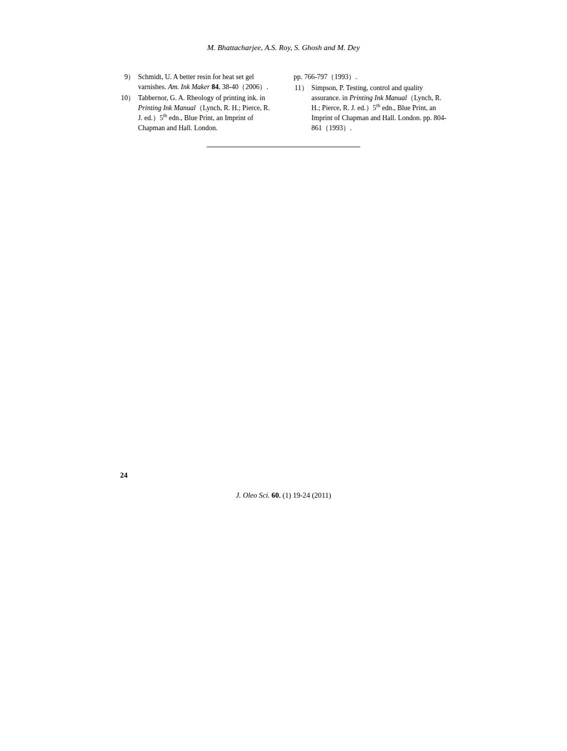M. Bhattacharjee, A.S. Roy, S. Ghosh and M. Dey
9）
Schmidt, U. A better resin for heat set gel varnishes. Am. Ink Maker 84, 38-40（2006）.
10）
Tabbernor, G. A. Rheology of printing ink. in Printing Ink Manual（Lynch, R. H.; Pierce, R. J. ed.）5th edn., Blue Print, an Imprint of Chapman and Hall. London.
pp. 766-797（1993）.
11）
Simpson, P. Testing, control and quality assurance. in Printing Ink Manual（Lynch, R. H.; Pierce, R. J. ed.）5th edn., Blue Print, an Imprint of Chapman and Hall. London. pp. 804-861（1993）.
24
J. Oleo Sci. 60, (1) 19-24 (2011)